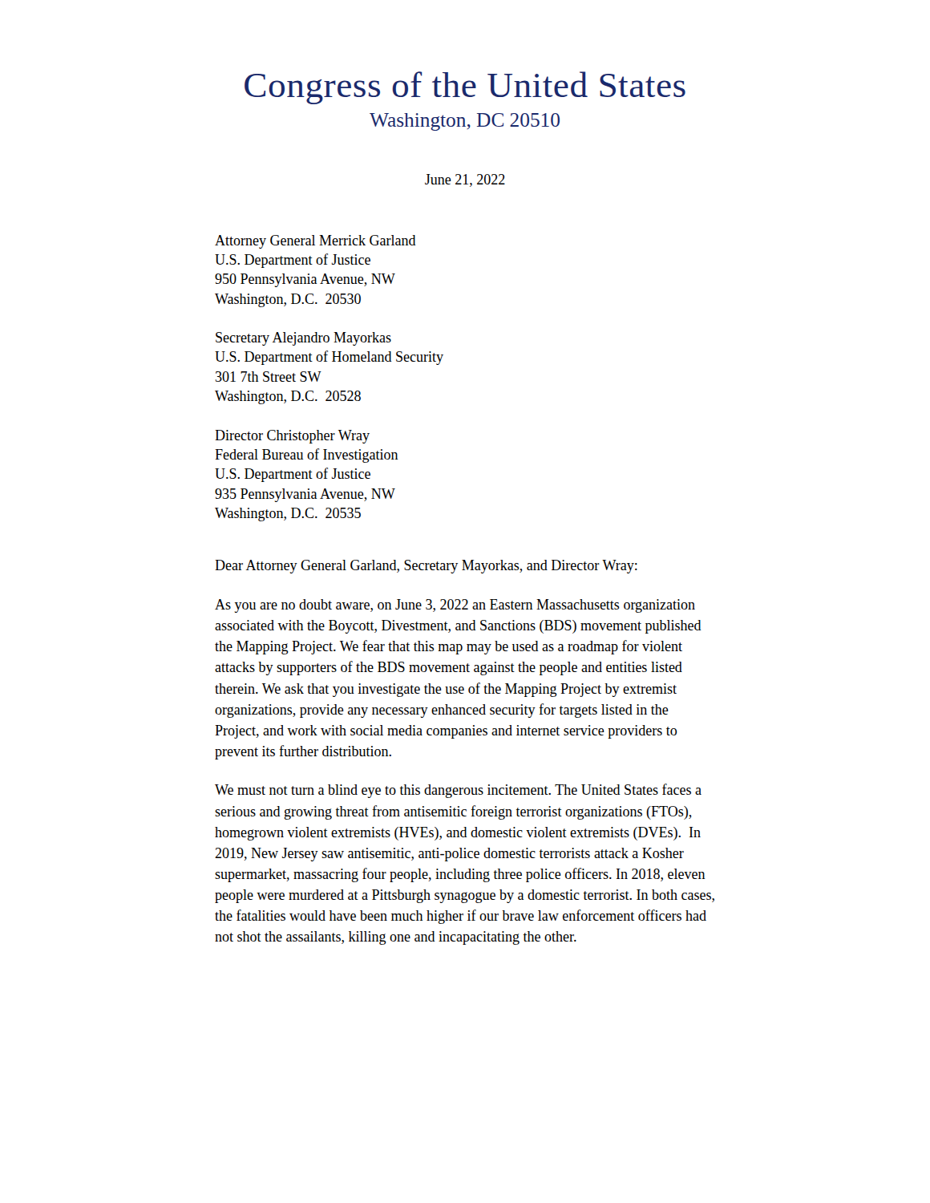Congress of the United States
Washington, DC 20510
June 21, 2022
Attorney General Merrick Garland
U.S. Department of Justice
950 Pennsylvania Avenue, NW
Washington, D.C. 20530
Secretary Alejandro Mayorkas
U.S. Department of Homeland Security
301 7th Street SW
Washington, D.C. 20528
Director Christopher Wray
Federal Bureau of Investigation
U.S. Department of Justice
935 Pennsylvania Avenue, NW
Washington, D.C. 20535
Dear Attorney General Garland, Secretary Mayorkas, and Director Wray:
As you are no doubt aware, on June 3, 2022 an Eastern Massachusetts organization associated with the Boycott, Divestment, and Sanctions (BDS) movement published the Mapping Project. We fear that this map may be used as a roadmap for violent attacks by supporters of the BDS movement against the people and entities listed therein. We ask that you investigate the use of the Mapping Project by extremist organizations, provide any necessary enhanced security for targets listed in the Project, and work with social media companies and internet service providers to prevent its further distribution.
We must not turn a blind eye to this dangerous incitement. The United States faces a serious and growing threat from antisemitic foreign terrorist organizations (FTOs), homegrown violent extremists (HVEs), and domestic violent extremists (DVEs). In 2019, New Jersey saw antisemitic, anti-police domestic terrorists attack a Kosher supermarket, massacring four people, including three police officers. In 2018, eleven people were murdered at a Pittsburgh synagogue by a domestic terrorist. In both cases, the fatalities would have been much higher if our brave law enforcement officers had not shot the assailants, killing one and incapacitating the other.